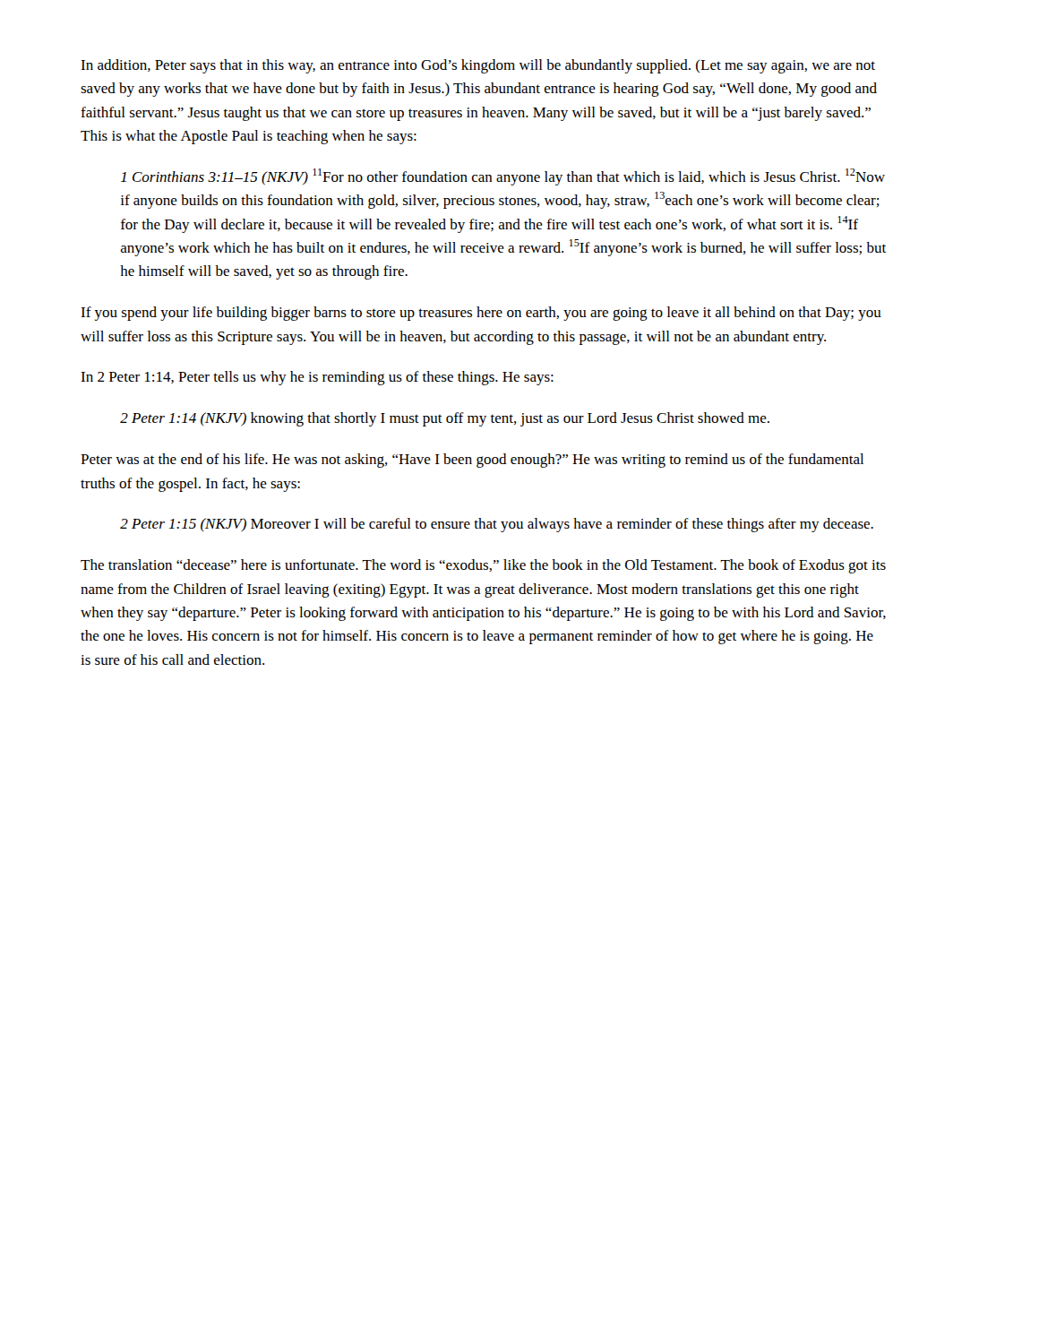In addition, Peter says that in this way, an entrance into God’s kingdom will be abundantly supplied. (Let me say again, we are not saved by any works that we have done but by faith in Jesus.) This abundant entrance is hearing God say, “Well done, My good and faithful servant.” Jesus taught us that we can store up treasures in heaven. Many will be saved, but it will be a “just barely saved.” This is what the Apostle Paul is teaching when he says:
1 Corinthians 3:11–15 (NKJV) 11For no other foundation can anyone lay than that which is laid, which is Jesus Christ. 12Now if anyone builds on this foundation with gold, silver, precious stones, wood, hay, straw, 13each one’s work will become clear; for the Day will declare it, because it will be revealed by fire; and the fire will test each one’s work, of what sort it is. 14If anyone’s work which he has built on it endures, he will receive a reward. 15If anyone’s work is burned, he will suffer loss; but he himself will be saved, yet so as through fire.
If you spend your life building bigger barns to store up treasures here on earth, you are going to leave it all behind on that Day; you will suffer loss as this Scripture says. You will be in heaven, but according to this passage, it will not be an abundant entry.
In 2 Peter 1:14, Peter tells us why he is reminding us of these things. He says:
2 Peter 1:14 (NKJV) knowing that shortly I must put off my tent, just as our Lord Jesus Christ showed me.
Peter was at the end of his life. He was not asking, “Have I been good enough?” He was writing to remind us of the fundamental truths of the gospel. In fact, he says:
2 Peter 1:15 (NKJV) Moreover I will be careful to ensure that you always have a reminder of these things after my decease.
The translation “decease” here is unfortunate. The word is “exodus,” like the book in the Old Testament. The book of Exodus got its name from the Children of Israel leaving (exiting) Egypt. It was a great deliverance. Most modern translations get this one right when they say “departure.” Peter is looking forward with anticipation to his “departure.” He is going to be with his Lord and Savior, the one he loves. His concern is not for himself. His concern is to leave a permanent reminder of how to get where he is going. He is sure of his call and election.